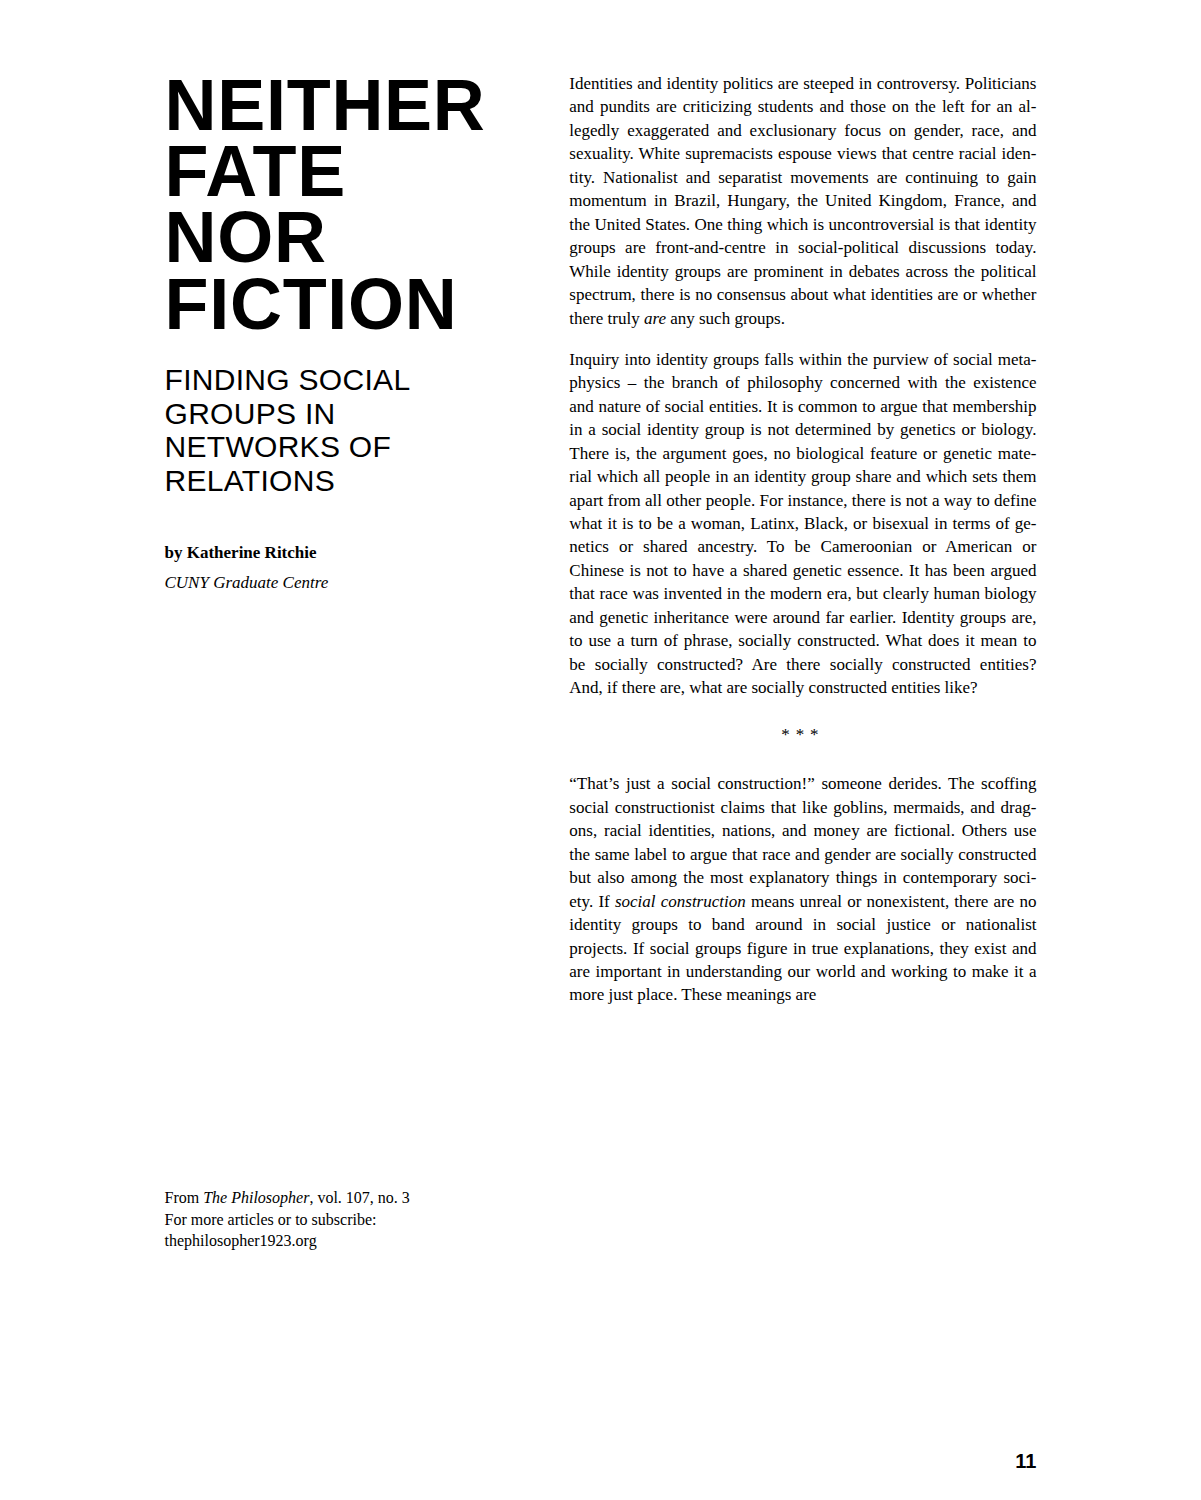Neither Fate Nor Fiction
Finding Social Groups in Networks of Relations
by Katherine Ritchie
CUNY Graduate Centre
From The Philosopher, vol. 107, no. 3
For more articles or to subscribe:
thephilosopher1923.org
Identities and identity politics are steeped in controversy. Politicians and pundits are criticizing students and those on the left for an allegedly exaggerated and exclusionary focus on gender, race, and sexuality. White supremacists espouse views that centre racial identity. Nationalist and separatist movements are continuing to gain momentum in Brazil, Hungary, the United Kingdom, France, and the United States. One thing which is uncontroversial is that identity groups are front-and-centre in social-political discussions today. While identity groups are prominent in debates across the political spectrum, there is no consensus about what identities are or whether there truly are any such groups.
Inquiry into identity groups falls within the purview of social metaphysics – the branch of philosophy concerned with the existence and nature of social entities. It is common to argue that membership in a social identity group is not determined by genetics or biology. There is, the argument goes, no biological feature or genetic material which all people in an identity group share and which sets them apart from all other people. For instance, there is not a way to define what it is to be a woman, Latinx, Black, or bisexual in terms of genetics or shared ancestry. To be Cameroonian or American or Chinese is not to have a shared genetic essence. It has been argued that race was invented in the modern era, but clearly human biology and genetic inheritance were around far earlier. Identity groups are, to use a turn of phrase, socially constructed. What does it mean to be socially constructed? Are there socially constructed entities? And, if there are, what are socially constructed entities like?
***
“That’s just a social construction!” someone derides. The scoffing social constructionist claims that like goblins, mermaids, and dragons, racial identities, nations, and money are fictional. Others use the same label to argue that race and gender are socially constructed but also among the most explanatory things in contemporary society. If social construction means unreal or nonexistent, there are no identity groups to band around in social justice or nationalist projects. If social groups figure in true explanations, they exist and are important in understanding our world and working to make it a more just place. These meanings are
11